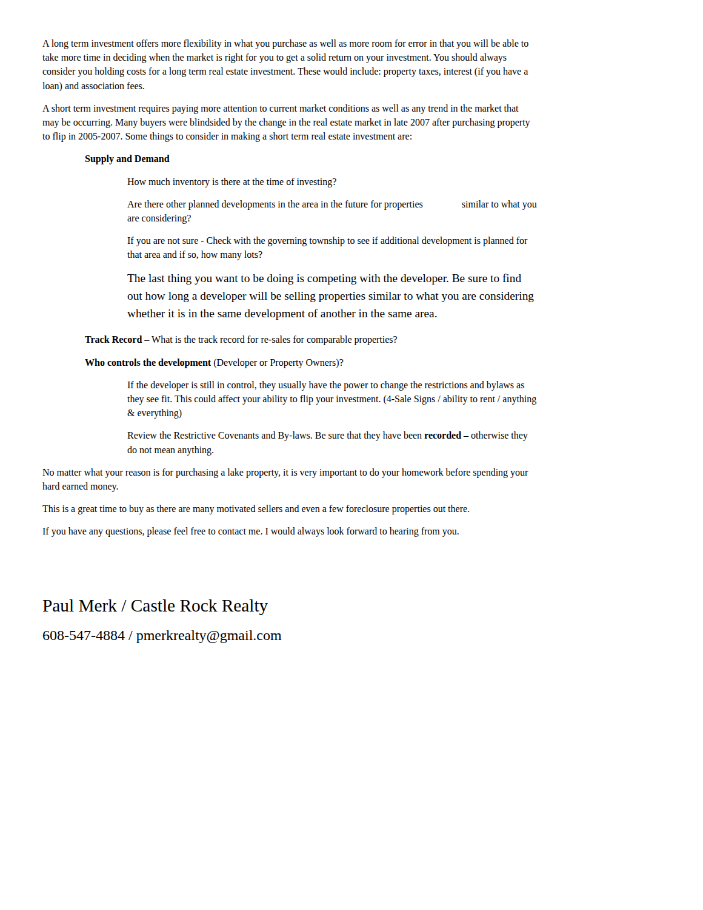A long term investment offers more flexibility in what you purchase as well as more room for error in that you will be able to take more time in deciding when the market is right for you to get a solid return on your investment. You should always consider you holding costs for a long term real estate investment. These would include: property taxes, interest (if you have a loan) and association fees.
A short term investment requires paying more attention to current market conditions as well as any trend in the market that may be occurring. Many buyers were blindsided by the change in the real estate market in late 2007 after purchasing property to flip in 2005-2007. Some things to consider in making a short term real estate investment are:
Supply and Demand
How much inventory is there at the time of investing?
Are there other planned developments in the area in the future for properties similar to what you are considering?
If you are not sure - Check with the governing township to see if additional development is planned for that area and if so, how many lots?
The last thing you want to be doing is competing with the developer. Be sure to find out how long a developer will be selling properties similar to what you are considering whether it is in the same development of another in the same area.
Track Record – What is the track record for re-sales for comparable properties?
Who controls the development (Developer or Property Owners)?
If the developer is still in control, they usually have the power to change the restrictions and bylaws as they see fit. This could affect your ability to flip your investment. (4-Sale Signs / ability to rent / anything & everything)
Review the Restrictive Covenants and By-laws. Be sure that they have been recorded – otherwise they do not mean anything.
No matter what your reason is for purchasing a lake property, it is very important to do your homework before spending your hard earned money.
This is a great time to buy as there are many motivated sellers and even a few foreclosure properties out there.
If you have any questions, please feel free to contact me. I would always look forward to hearing from you.
Paul Merk / Castle Rock Realty
608-547-4884 / pmerkrealty@gmail.com